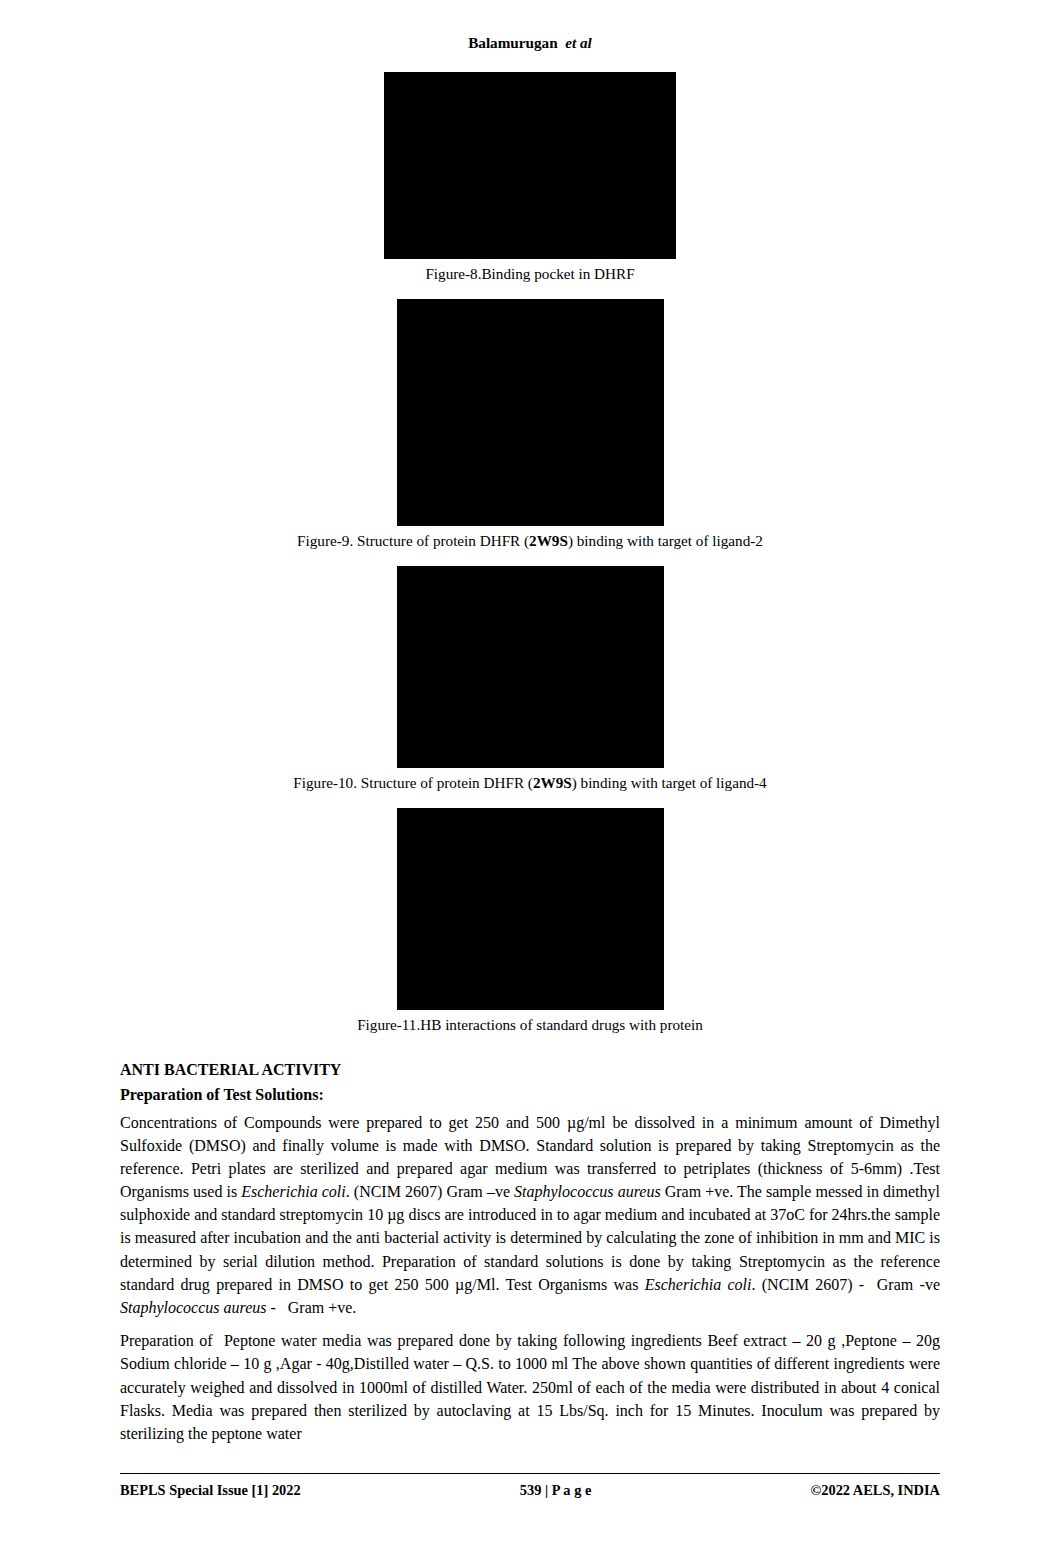Balamurugan et al
Figure-8.Binding pocket in DHRF
Figure-9. Structure of protein DHFR (2W9S) binding with target of ligand-2
Figure-10. Structure of protein DHFR (2W9S) binding with target of ligand-4
Figure-11.HB interactions of standard drugs with protein
ANTI BACTERIAL ACTIVITY
Preparation of Test Solutions:
Concentrations of Compounds were prepared to get 250 and 500 µg/ml be dissolved in a minimum amount of Dimethyl Sulfoxide (DMSO) and finally volume is made with DMSO. Standard solution is prepared by taking Streptomycin as the reference. Petri plates are sterilized and prepared agar medium was transferred to petriplates (thickness of 5-6mm) .Test Organisms used is Escherichia coli. (NCIM 2607) Gram –ve Staphylococcus aureus Gram +ve. The sample messed in dimethyl sulphoxide and standard streptomycin 10 µg discs are introduced in to agar medium and incubated at 37oC for 24hrs.the sample is measured after incubation and the anti bacterial activity is determined by calculating the zone of inhibition in mm and MIC is determined by serial dilution method. Preparation of standard solutions is done by taking Streptomycin as the reference standard drug prepared in DMSO to get 250 500 µg/Ml. Test Organisms was Escherichia coli. (NCIM 2607) - Gram -ve Staphylococcus aureus - Gram +ve.
Preparation of Peptone water media was prepared done by taking following ingredients Beef extract – 20 g ,Peptone – 20g Sodium chloride – 10 g ,Agar - 40g,Distilled water – Q.S. to 1000 ml The above shown quantities of different ingredients were accurately weighed and dissolved in 1000ml of distilled Water. 250ml of each of the media were distributed in about 4 conical Flasks. Media was prepared then sterilized by autoclaving at 15 Lbs/Sq. inch for 15 Minutes. Inoculum was prepared by sterilizing the peptone water
BEPLS Special Issue [1] 2022 539 | P a g e ©2022 AELS, INDIA